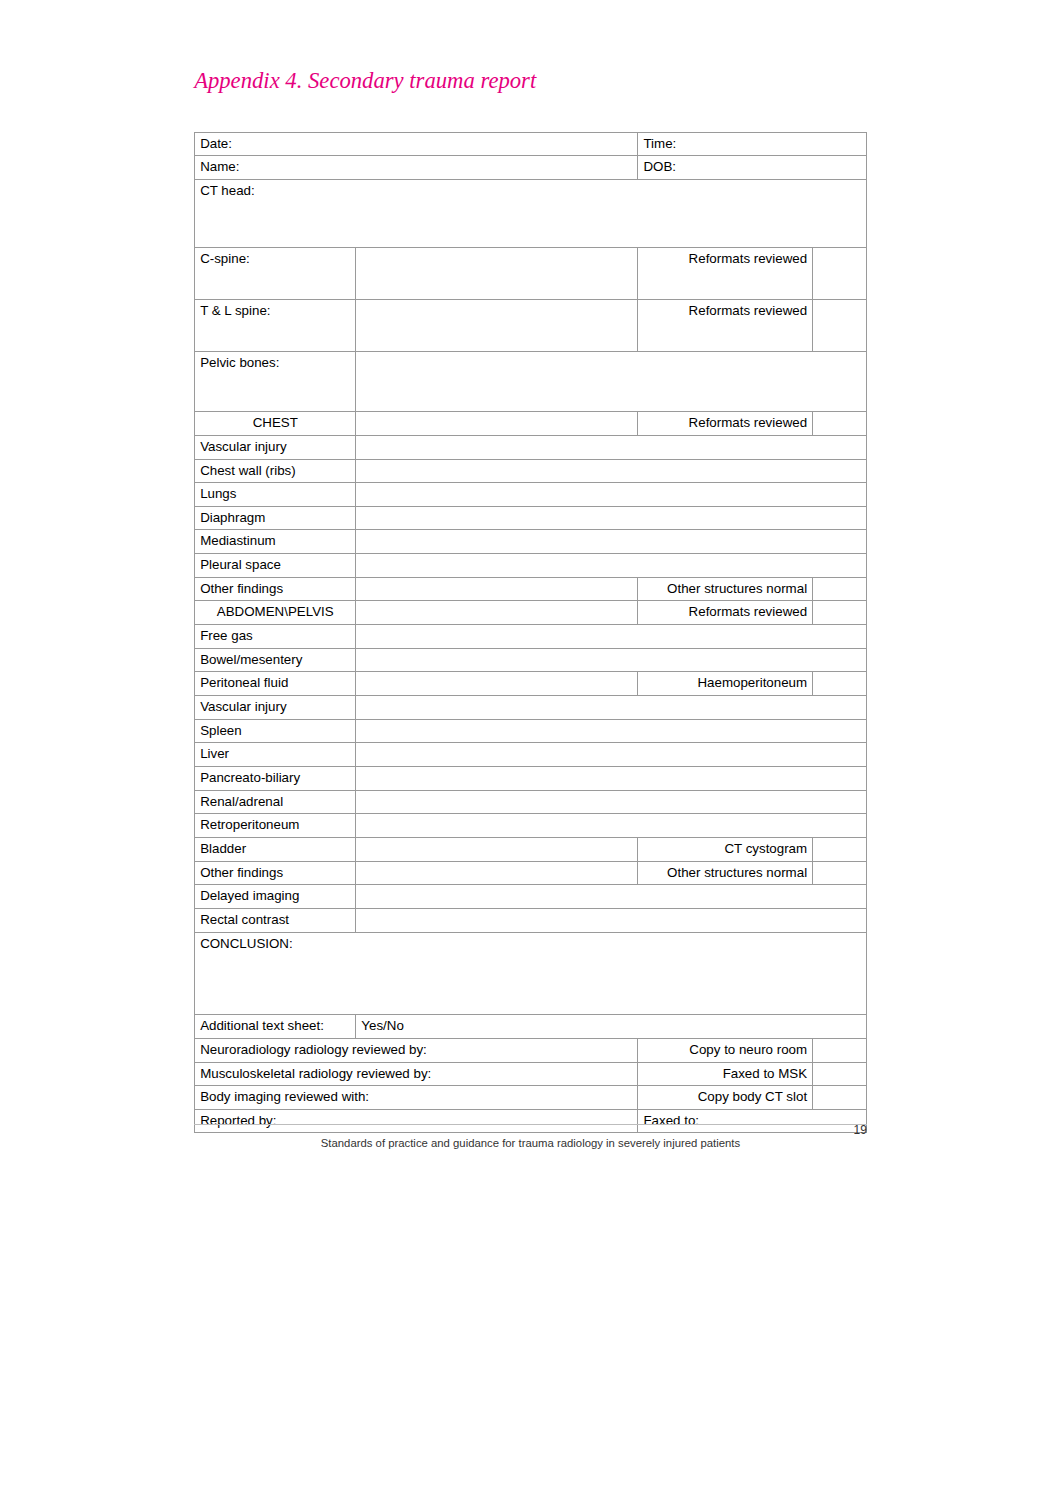Appendix 4. Secondary trauma report
| Date: | Time: |
| Name: | DOB: |
| CT head: |
| C-spine: | | Reformats reviewed | |
| T & L spine: | | Reformats reviewed | |
| Pelvic bones: | |
| CHEST | | Reformats reviewed | |
| Vascular injury | |
| Chest wall (ribs) | |
| Lungs | |
| Diaphragm | |
| Mediastinum | |
| Pleural space | |
| Other findings | | Other structures normal | |
| ABDOMEN\PELVIS | | Reformats reviewed | |
| Free gas | |
| Bowel/mesentery | |
| Peritoneal fluid | | Haemoperitoneum | |
| Vascular injury | |
| Spleen | |
| Liver | |
| Pancreato-biliary | |
| Renal/adrenal | |
| Retroperitoneum | |
| Bladder | | CT cystogram | |
| Other findings | | Other structures normal | |
| Delayed imaging | |
| Rectal contrast | |
| CONCLUSION: |
| Additional text sheet: | Yes/No |
| Neuroradiology radiology reviewed by: | Copy to neuro room | |
| Musculoskeletal radiology reviewed by: | Faxed to MSK | |
| Body imaging reviewed with: | Copy body CT slot | |
| Reported by: | Faxed to: |
Standards of practice and guidance for trauma radiology in severely injured patients
19